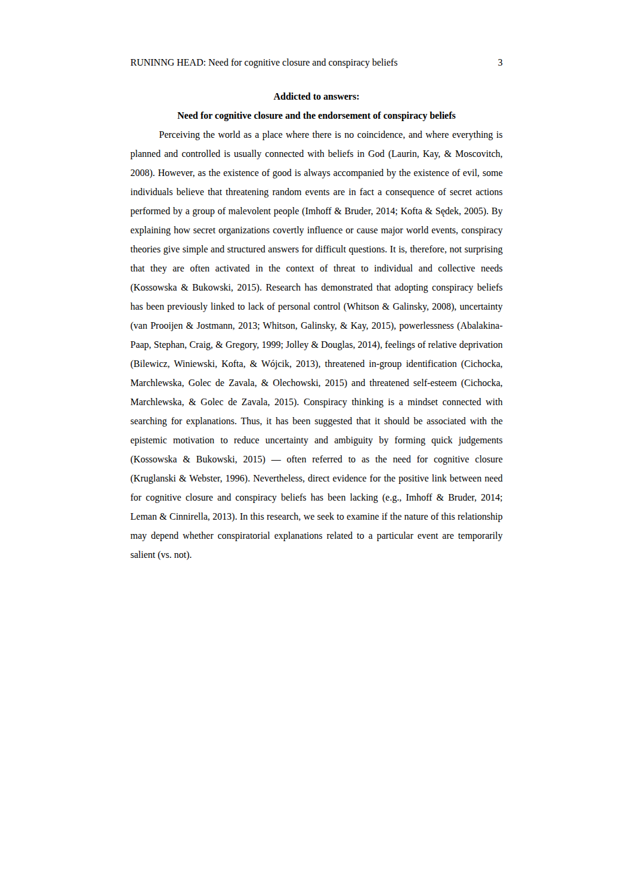RUNINNG HEAD: Need for cognitive closure and conspiracy beliefs 3
Addicted to answers:
Need for cognitive closure and the endorsement of conspiracy beliefs
Perceiving the world as a place where there is no coincidence, and where everything is planned and controlled is usually connected with beliefs in God (Laurin, Kay, & Moscovitch, 2008). However, as the existence of good is always accompanied by the existence of evil, some individuals believe that threatening random events are in fact a consequence of secret actions performed by a group of malevolent people (Imhoff & Bruder, 2014; Kofta & Sędek, 2005). By explaining how secret organizations covertly influence or cause major world events, conspiracy theories give simple and structured answers for difficult questions. It is, therefore, not surprising that they are often activated in the context of threat to individual and collective needs (Kossowska & Bukowski, 2015). Research has demonstrated that adopting conspiracy beliefs has been previously linked to lack of personal control (Whitson & Galinsky, 2008), uncertainty (van Prooijen & Jostmann, 2013; Whitson, Galinsky, & Kay, 2015), powerlessness (Abalakina-Paap, Stephan, Craig, & Gregory, 1999; Jolley & Douglas, 2014), feelings of relative deprivation (Bilewicz, Winiewski, Kofta, & Wójcik, 2013), threatened in-group identification (Cichocka, Marchlewska, Golec de Zavala, & Olechowski, 2015) and threatened self-esteem (Cichocka, Marchlewska, & Golec de Zavala, 2015). Conspiracy thinking is a mindset connected with searching for explanations. Thus, it has been suggested that it should be associated with the epistemic motivation to reduce uncertainty and ambiguity by forming quick judgements (Kossowska & Bukowski, 2015) — often referred to as the need for cognitive closure (Kruglanski & Webster, 1996). Nevertheless, direct evidence for the positive link between need for cognitive closure and conspiracy beliefs has been lacking (e.g., Imhoff & Bruder, 2014; Leman & Cinnirella, 2013). In this research, we seek to examine if the nature of this relationship may depend whether conspiratorial explanations related to a particular event are temporarily salient (vs. not).